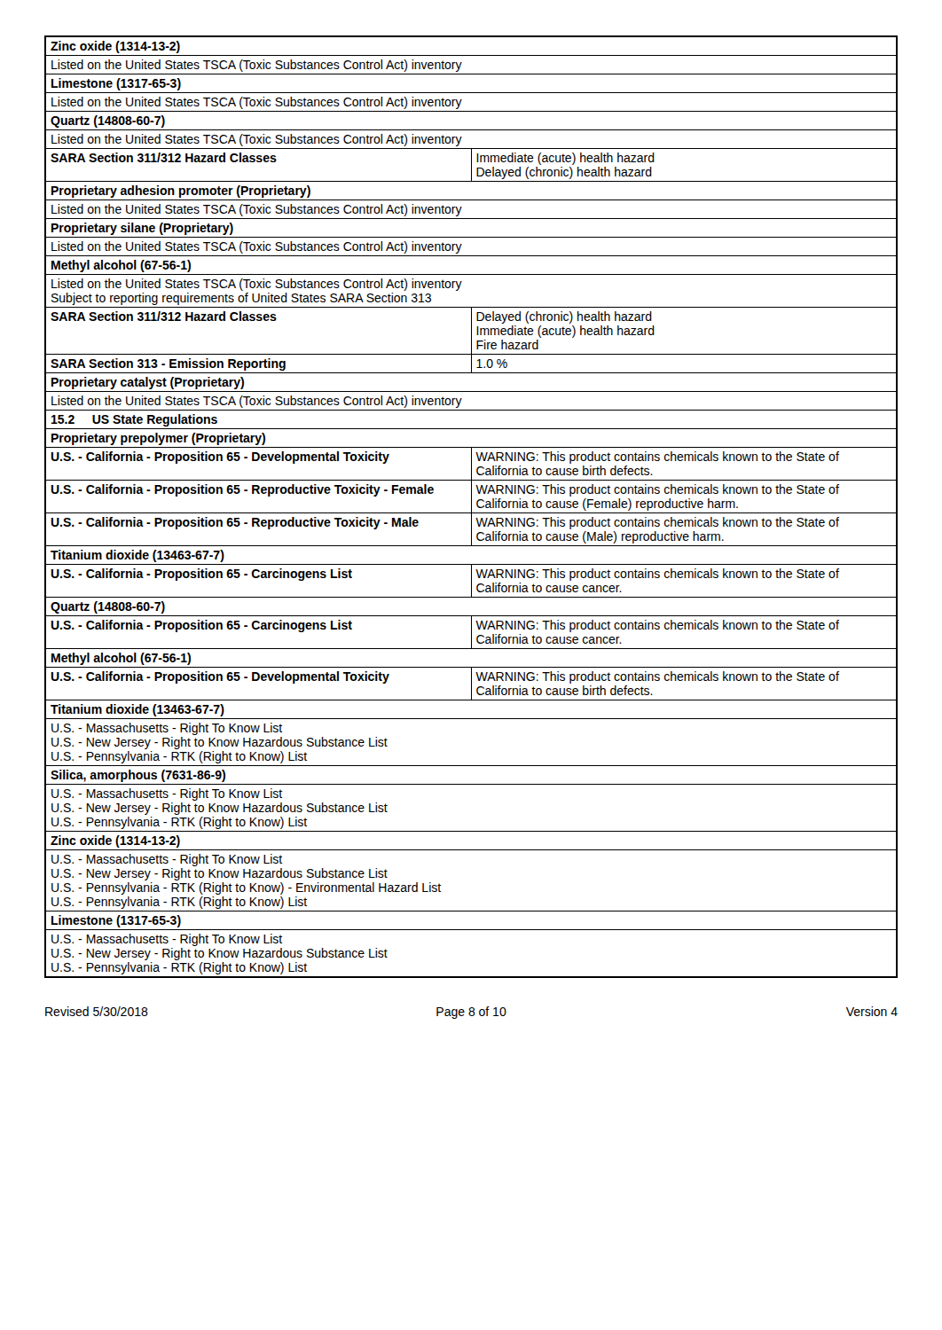| Zinc oxide (1314-13-2) |
| Listed on the United States TSCA (Toxic Substances Control Act) inventory |
| Limestone (1317-65-3) |
| Listed on the United States TSCA (Toxic Substances Control Act) inventory |
| Quartz (14808-60-7) |
| Listed on the United States TSCA (Toxic Substances Control Act) inventory |
| SARA Section 311/312 Hazard Classes | Immediate (acute) health hazard Delayed (chronic) health hazard |
| Proprietary adhesion promoter (Proprietary) |
| Listed on the United States TSCA (Toxic Substances Control Act) inventory |
| Proprietary silane (Proprietary) |
| Listed on the United States TSCA (Toxic Substances Control Act) inventory |
| Methyl alcohol (67-56-1) |
| Listed on the United States TSCA (Toxic Substances Control Act) inventory Subject to reporting requirements of United States SARA Section 313 |
| SARA Section 311/312 Hazard Classes | Delayed (chronic) health hazard Immediate (acute) health hazard Fire hazard |
| SARA Section 313 - Emission Reporting | 1.0 % |
| Proprietary catalyst (Proprietary) |
| Listed on the United States TSCA (Toxic Substances Control Act) inventory |
| 15.2 US State Regulations |
| Proprietary prepolymer (Proprietary) |
| U.S. - California - Proposition 65 - Developmental Toxicity | WARNING: This product contains chemicals known to the State of California to cause birth defects. |
| U.S. - California - Proposition 65 - Reproductive Toxicity - Female | WARNING: This product contains chemicals known to the State of California to cause (Female) reproductive harm. |
| U.S. - California - Proposition 65 - Reproductive Toxicity - Male | WARNING: This product contains chemicals known to the State of California to cause (Male) reproductive harm. |
| Titanium dioxide (13463-67-7) |
| U.S. - California - Proposition 65 - Carcinogens List | WARNING: This product contains chemicals known to the State of California to cause cancer. |
| Quartz (14808-60-7) |
| U.S. - California - Proposition 65 - Carcinogens List | WARNING: This product contains chemicals known to the State of California to cause cancer. |
| Methyl alcohol (67-56-1) |
| U.S. - California - Proposition 65 - Developmental Toxicity | WARNING: This product contains chemicals known to the State of California to cause birth defects. |
| Titanium dioxide (13463-67-7) |
| U.S. - Massachusetts - Right To Know List U.S. - New Jersey - Right to Know Hazardous Substance List U.S. - Pennsylvania - RTK (Right to Know) List |
| Silica, amorphous (7631-86-9) |
| U.S. - Massachusetts - Right To Know List U.S. - New Jersey - Right to Know Hazardous Substance List U.S. - Pennsylvania - RTK (Right to Know) List |
| Zinc oxide (1314-13-2) |
| U.S. - Massachusetts - Right To Know List U.S. - New Jersey - Right to Know Hazardous Substance List U.S. - Pennsylvania - RTK (Right to Know) - Environmental Hazard List U.S. - Pennsylvania - RTK (Right to Know) List |
| Limestone (1317-65-3) |
| U.S. - Massachusetts - Right To Know List U.S. - New Jersey - Right to Know Hazardous Substance List U.S. - Pennsylvania - RTK (Right to Know) List |
Revised 5/30/2018
Page 8 of 10
Version 4